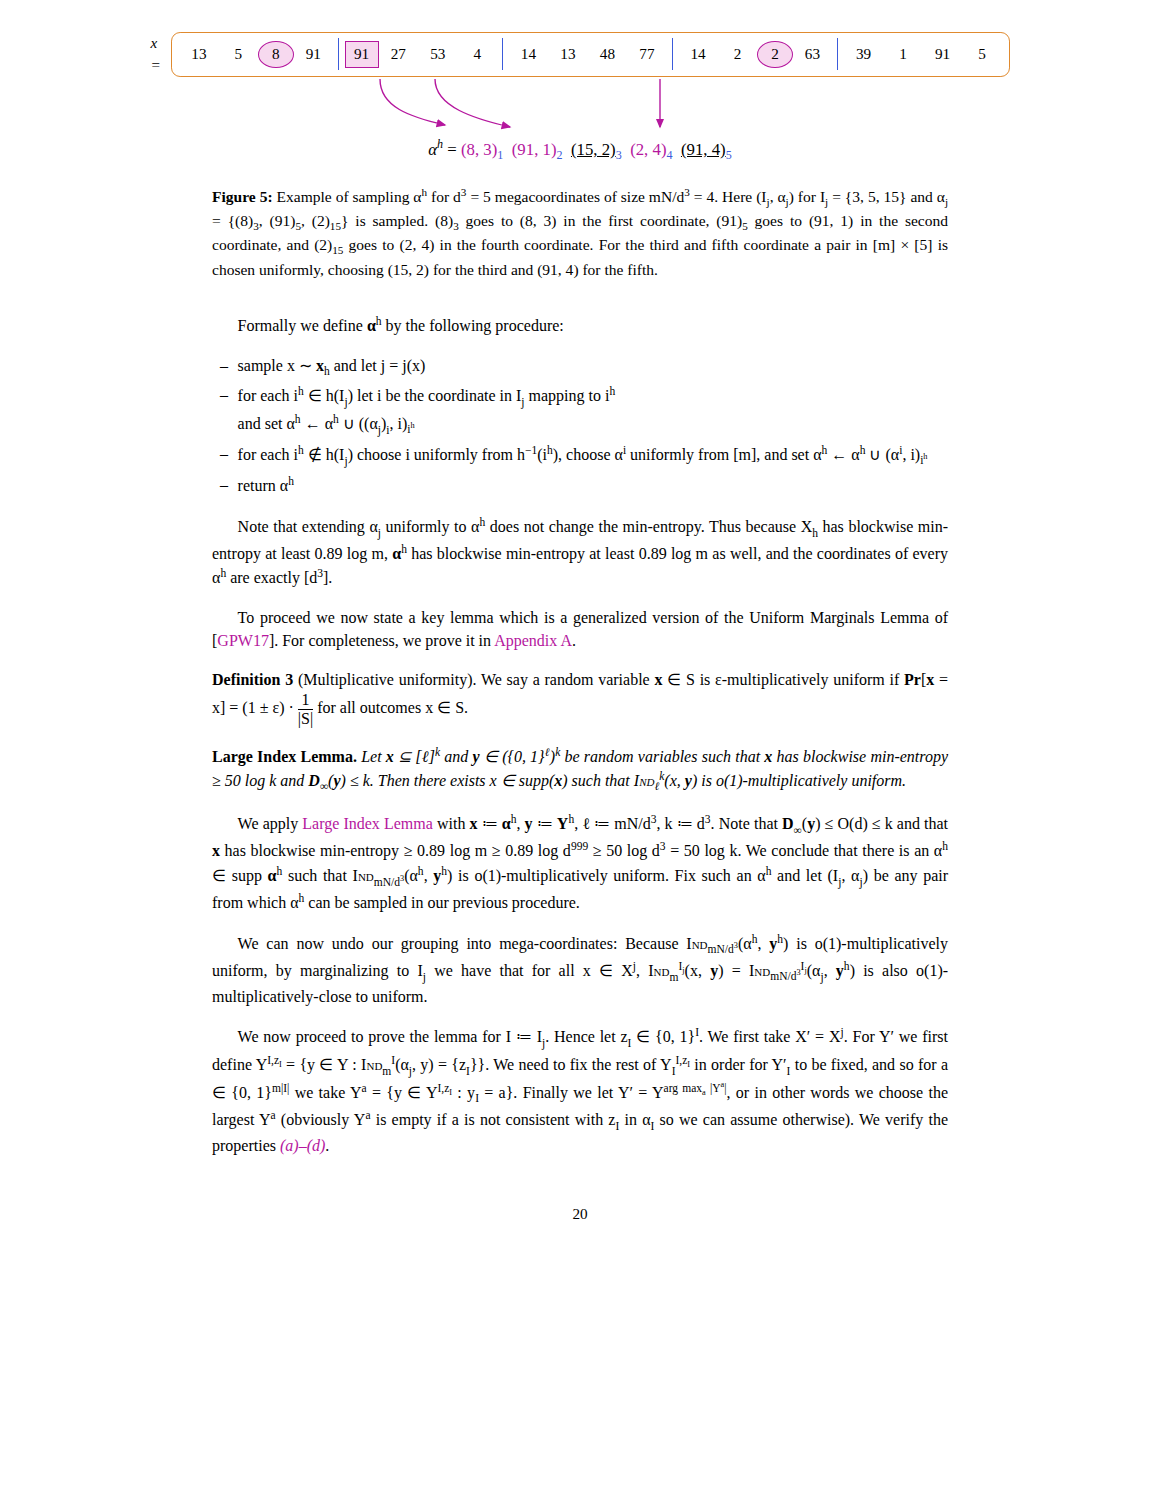x = 13 5 8 91 91 27 53 4 14 13 48 77 14 2 2 63 39 1 91 5
αh = (8, 3)1 (91, 1)2 (15, 2)3 (2, 4)4 (91, 4)5
Figure 5: Example of sampling αh for d3 = 5 megacoordinates of size mN/d3 = 4. Here (Ij, αj) for Ij = {3, 5, 15} and αj = {(8)3, (91)5, (2)15} is sampled. (8)3 goes to (8, 3) in the first coordinate, (91)5 goes to (91, 1) in the second coordinate, and (2)15 goes to (2, 4) in the fourth coordinate. For the third and fifth coordinate a pair in [m] × [5] is chosen uniformly, choosing (15, 2) for the third and (91, 4) for the fifth.
Formally we define αh by the following procedure:
sample x ∼ xh and let j = j(x)
for each ih ∈ h(Ij) let i be the coordinate in Ij mapping to ih
and set αh ← αh ∪ ((αj)i, i)ih
for each ih ∉ h(Ij) choose i uniformly from h−1(ih), choose αi uniformly from [m], and set αh ← αh ∪ (αi, i)ih
return αh
Note that extending αj uniformly to αh does not change the min-entropy. Thus because Xh has blockwise min-entropy at least 0.89 log m, αh has blockwise min-entropy at least 0.89 log m as well, and the coordinates of every αh are exactly [d3].
To proceed we now state a key lemma which is a generalized version of the Uniform Marginals Lemma of [GPW17]. For completeness, we prove it in Appendix A.
Definition 3 (Multiplicative uniformity). We say a random variable x ∈ S is ε-multiplicatively uniform if Pr[x = x] = (1 ± ε) · 1|S| for all outcomes x ∈ S.
Large Index Lemma. Let x ⊆ [ℓ]k and y ∈ ({0, 1}ℓ)k be random variables such that x has blockwise min-entropy ≥ 50 log k and D∞(y) ≤ k. Then there exists x ∈ supp(x) such that Indℓk(x, y) is o(1)-multiplicatively uniform.
We apply Large Index Lemma with x ≔ αh, y ≔ Yh, ℓ ≔ mN/d3, k ≔ d3. Note that D∞(y) ≤ O(d) ≤ k and that x has blockwise min-entropy ≥ 0.89 log m ≥ 0.89 log d999 ≥ 50 log d3 = 50 log k. We conclude that there is an αh ∈ supp αh such that IndmN/d3(αh, yh) is o(1)-multiplicatively uniform. Fix such an αh and let (Ij, αj) be any pair from which αh can be sampled in our previous procedure.
We can now undo our grouping into mega-coordinates: Because IndmN/d3(αh, yh) is o(1)-multiplicatively uniform, by marginalizing to Ij we have that for all x ∈ Xj, IndmIj(x, y) = IndmN/d3Ij(αj, yh) is also o(1)-multiplicatively-close to uniform.
We now proceed to prove the lemma for I ≔ Ij. Hence let zI ∈ {0, 1}I. We first take X′ = Xj. For Y′ we first define YI,zI = {y ∈ Y : IndmI(αj, y) = {zI}}. We need to fix the rest of YII,zI in order for Y′I to be fixed, and so for a ∈ {0, 1}m|I| we take Ya = {y ∈ YI,zI : yI = a}. Finally we let Y′ = Yarg maxa |Ya|, or in other words we choose the largest Ya (obviously Ya is empty if a is not consistent with zI in αI so we can assume otherwise). We verify the properties (a)–(d).
20